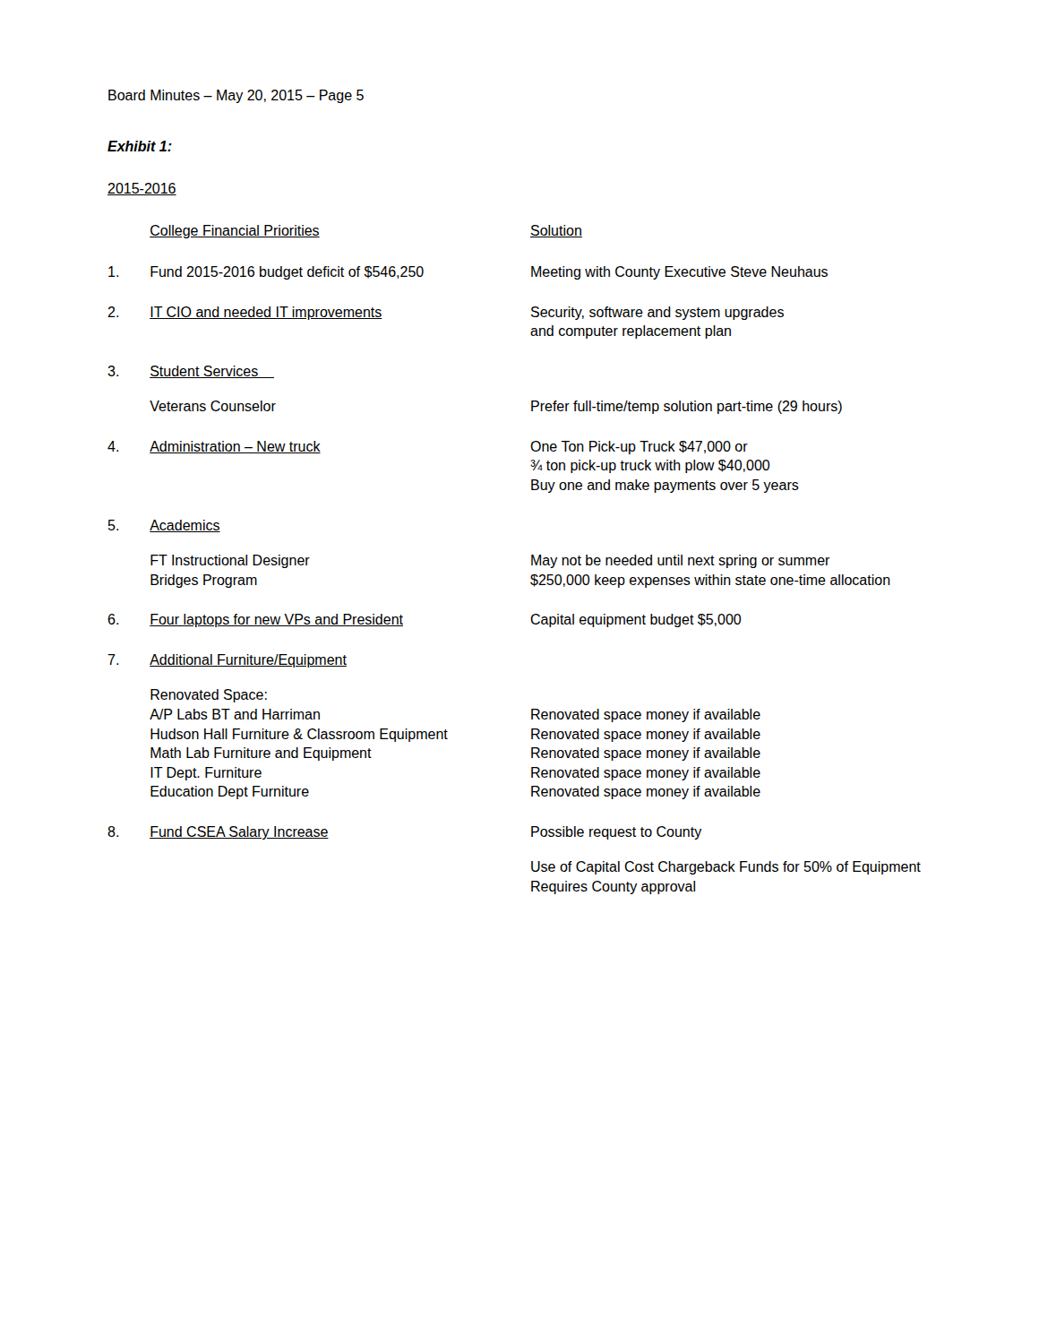Board Minutes – May 20, 2015 – Page 5
Exhibit 1:
2015-2016
| | College Financial Priorities | Solution |
| --- | --- | --- |
| 1. | Fund 2015-2016 budget deficit of $546,250 | Meeting with County Executive Steve Neuhaus |
| 2. | IT CIO and needed IT improvements | Security, software and system upgrades and computer replacement plan |
| 3. | Student Services Veterans Counselor | Prefer full-time/temp solution part-time (29 hours) |
| 4. | Administration – New truck | One Ton Pick-up Truck $47,000 or ¾ ton pick-up truck with plow $40,000 Buy one and make payments over 5 years |
| 5. | Academics FT Instructional Designer Bridges Program | May not be needed until next spring or summer $250,000 keep expenses within state one-time allocation |
| 6. | Four laptops for new VPs and President | Capital equipment budget $5,000 |
| 7. | Additional Furniture/Equipment Renovated Space: A/P Labs BT and Harriman Hudson Hall Furniture & Classroom Equipment Math Lab Furniture and Equipment IT Dept. Furniture Education Dept Furniture | Renovated space money if available Renovated space money if available Renovated space money if available Renovated space money if available Renovated space money if available |
| 8. | Fund CSEA Salary Increase | Possible request to County Use of Capital Cost Chargeback Funds for 50% of Equipment Requires County approval |